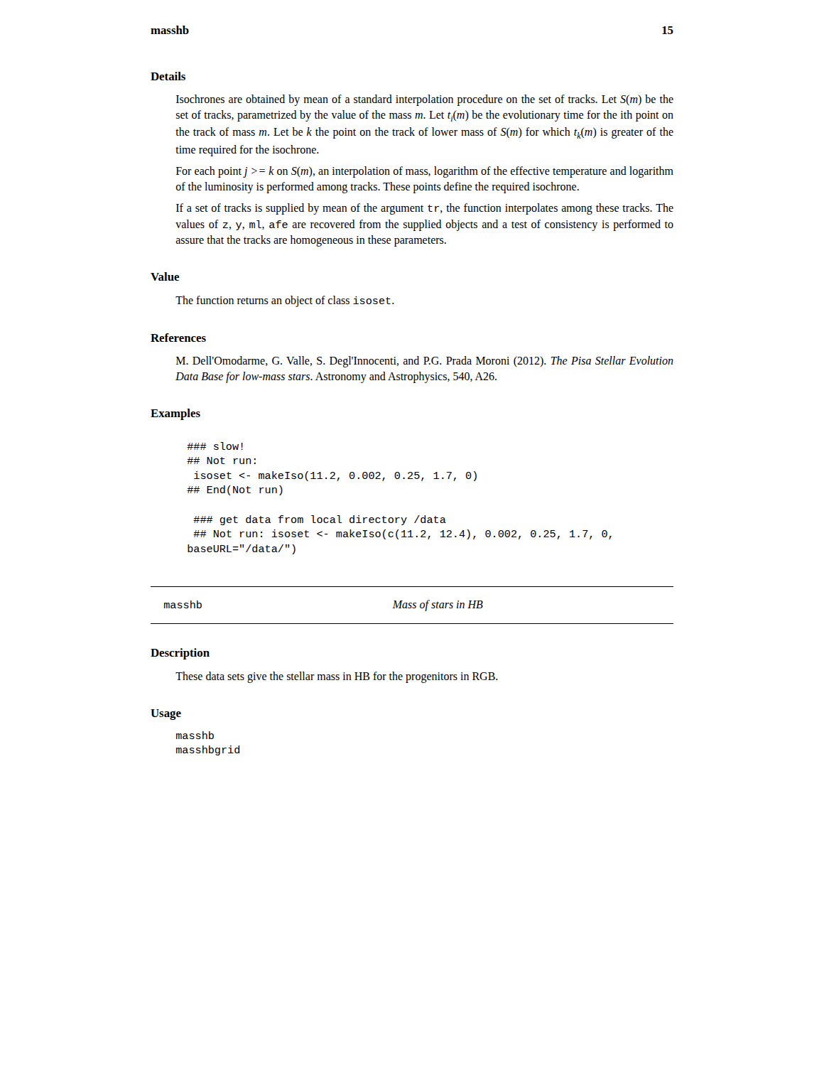masshb 15
Details
Isochrones are obtained by mean of a standard interpolation procedure on the set of tracks. Let S(m) be the set of tracks, parametrized by the value of the mass m. Let ti(m) be the evolutionary time for the ith point on the track of mass m. Let be k the point on the track of lower mass of S(m) for which tk(m) is greater of the time required for the isochrone.
For each point j >= k on S(m), an interpolation of mass, logarithm of the effective temperature and logarithm of the luminosity is performed among tracks. These points define the required isochrone.
If a set of tracks is supplied by mean of the argument tr, the function interpolates among these tracks. The values of z, y, ml, afe are recovered from the supplied objects and a test of consistency is performed to assure that the tracks are homogeneous in these parameters.
Value
The function returns an object of class isoset.
References
M. Dell'Omodarme, G. Valle, S. Degl'Innocenti, and P.G. Prada Moroni (2012). The Pisa Stellar Evolution Data Base for low-mass stars. Astronomy and Astrophysics, 540, A26.
Examples
### slow!
## Not run: 
 isoset <- makeIso(11.2, 0.002, 0.25, 1.7, 0)
## End(Not run)

 ### get data from local directory /data
 ## Not run: isoset <- makeIso(c(11.2, 12.4), 0.002, 0.25, 1.7, 0, baseURL="/data/")
masshb Mass of stars in HB
Description
These data sets give the stellar mass in HB for the progenitors in RGB.
Usage
masshb
masshbgrid